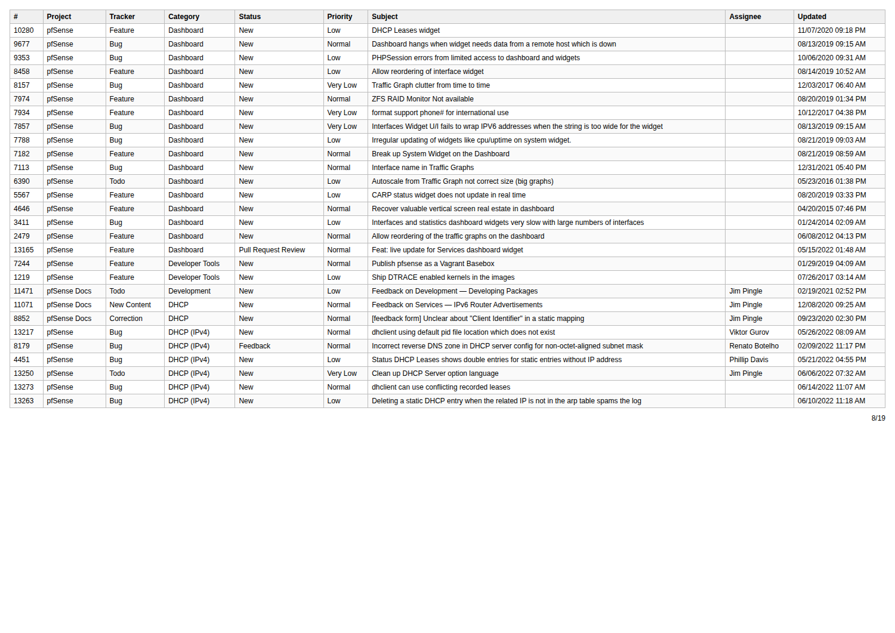Redmine issue list
| # | Project | Tracker | Category | Status | Priority | Subject | Assignee | Updated |
| --- | --- | --- | --- | --- | --- | --- | --- | --- |
| 10280 | pfSense | Feature | Dashboard | New | Low | DHCP Leases widget | | 11/07/2020 09:18 PM |
| 9677 | pfSense | Bug | Dashboard | New | Normal | Dashboard hangs when widget needs data from a remote host which is down | | 08/13/2019 09:15 AM |
| 9353 | pfSense | Bug | Dashboard | New | Low | PHPSession errors from limited access to dashboard and widgets | | 10/06/2020 09:31 AM |
| 8458 | pfSense | Feature | Dashboard | New | Low | Allow reordering of interface widget | | 08/14/2019 10:52 AM |
| 8157 | pfSense | Bug | Dashboard | New | Very Low | Traffic Graph clutter from time to time | | 12/03/2017 06:40 AM |
| 7974 | pfSense | Feature | Dashboard | New | Normal | ZFS RAID Monitor Not available | | 08/20/2019 01:34 PM |
| 7934 | pfSense | Feature | Dashboard | New | Very Low | format support phone# for international use | | 10/12/2017 04:38 PM |
| 7857 | pfSense | Bug | Dashboard | New | Very Low | Interfaces Widget U/I fails to wrap IPV6 addresses when the string is too wide for the widget | | 08/13/2019 09:15 AM |
| 7788 | pfSense | Bug | Dashboard | New | Low | Irregular updating of widgets like cpu/uptime on system widget. | | 08/21/2019 09:03 AM |
| 7182 | pfSense | Feature | Dashboard | New | Normal | Break up System Widget on the Dashboard | | 08/21/2019 08:59 AM |
| 7113 | pfSense | Bug | Dashboard | New | Normal | Interface name in Traffic Graphs | | 12/31/2021 05:40 PM |
| 6390 | pfSense | Todo | Dashboard | New | Low | Autoscale from Traffic Graph not correct size (big graphs) | | 05/23/2016 01:38 PM |
| 5567 | pfSense | Feature | Dashboard | New | Low | CARP status widget does not update in real time | | 08/20/2019 03:33 PM |
| 4646 | pfSense | Feature | Dashboard | New | Normal | Recover valuable vertical screen real estate in dashboard | | 04/20/2015 07:46 PM |
| 3411 | pfSense | Bug | Dashboard | New | Low | Interfaces and statistics dashboard widgets very slow with large numbers of interfaces | | 01/24/2014 02:09 AM |
| 2479 | pfSense | Feature | Dashboard | New | Normal | Allow reordering of the traffic graphs on the dashboard | | 06/08/2012 04:13 PM |
| 13165 | pfSense | Feature | Dashboard | Pull Request Review | Normal | Feat: live update for Services dashboard widget | | 05/15/2022 01:48 AM |
| 7244 | pfSense | Feature | Developer Tools | New | Normal | Publish pfsense as a Vagrant Basebox | | 01/29/2019 04:09 AM |
| 1219 | pfSense | Feature | Developer Tools | New | Low | Ship DTRACE enabled kernels in the images | | 07/26/2017 03:14 AM |
| 11471 | pfSense Docs | Todo | Development | New | Low | Feedback on Development — Developing Packages | Jim Pingle | 02/19/2021 02:52 PM |
| 11071 | pfSense Docs | New Content | DHCP | New | Normal | Feedback on Services — IPv6 Router Advertisements | Jim Pingle | 12/08/2020 09:25 AM |
| 8852 | pfSense Docs | Correction | DHCP | New | Normal | [feedback form] Unclear about "Client Identifier" in a static mapping | Jim Pingle | 09/23/2020 02:30 PM |
| 13217 | pfSense | Bug | DHCP (IPv4) | New | Normal | dhclient using default pid file location which does not exist | Viktor Gurov | 05/26/2022 08:09 AM |
| 8179 | pfSense | Bug | DHCP (IPv4) | Feedback | Normal | Incorrect reverse DNS zone in DHCP server config for non-octet-aligned subnet mask | Renato Botelho | 02/09/2022 11:17 PM |
| 4451 | pfSense | Bug | DHCP (IPv4) | New | Low | Status DHCP Leases shows double entries for static entries without IP address | Phillip Davis | 05/21/2022 04:55 PM |
| 13250 | pfSense | Todo | DHCP (IPv4) | New | Very Low | Clean up DHCP Server option language | Jim Pingle | 06/06/2022 07:32 AM |
| 13273 | pfSense | Bug | DHCP (IPv4) | New | Normal | dhclient can use conflicting recorded leases | | 06/14/2022 11:07 AM |
| 13263 | pfSense | Bug | DHCP (IPv4) | New | Low | Deleting a static DHCP entry when the related IP is not in the arp table spams the log | | 06/10/2022 11:18 AM |
8/19